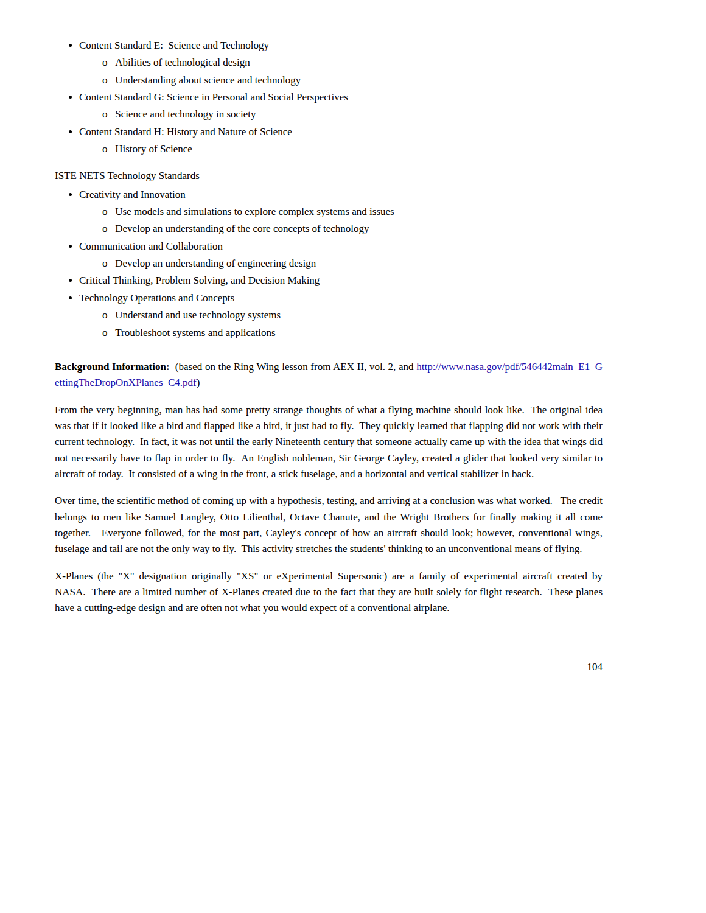Content Standard E: Science and Technology
Abilities of technological design
Understanding about science and technology
Content Standard G: Science in Personal and Social Perspectives
Science and technology in society
Content Standard H: History and Nature of Science
History of Science
ISTE NETS Technology Standards
Creativity and Innovation
Use models and simulations to explore complex systems and issues
Develop an understanding of the core concepts of technology
Communication and Collaboration
Develop an understanding of engineering design
Critical Thinking, Problem Solving, and Decision Making
Technology Operations and Concepts
Understand and use technology systems
Troubleshoot systems and applications
Background Information: (based on the Ring Wing lesson from AEX II, vol. 2, and http://www.nasa.gov/pdf/546442main_E1_GettingTheDropOnXPlanes_C4.pdf)
From the very beginning, man has had some pretty strange thoughts of what a flying machine should look like. The original idea was that if it looked like a bird and flapped like a bird, it just had to fly. They quickly learned that flapping did not work with their current technology. In fact, it was not until the early Nineteenth century that someone actually came up with the idea that wings did not necessarily have to flap in order to fly. An English nobleman, Sir George Cayley, created a glider that looked very similar to aircraft of today. It consisted of a wing in the front, a stick fuselage, and a horizontal and vertical stabilizer in back.
Over time, the scientific method of coming up with a hypothesis, testing, and arriving at a conclusion was what worked. The credit belongs to men like Samuel Langley, Otto Lilienthal, Octave Chanute, and the Wright Brothers for finally making it all come together. Everyone followed, for the most part, Cayley's concept of how an aircraft should look; however, conventional wings, fuselage and tail are not the only way to fly. This activity stretches the students' thinking to an unconventional means of flying.
X-Planes (the "X" designation originally "XS" or eXperimental Supersonic) are a family of experimental aircraft created by NASA. There are a limited number of X-Planes created due to the fact that they are built solely for flight research. These planes have a cutting-edge design and are often not what you would expect of a conventional airplane.
104